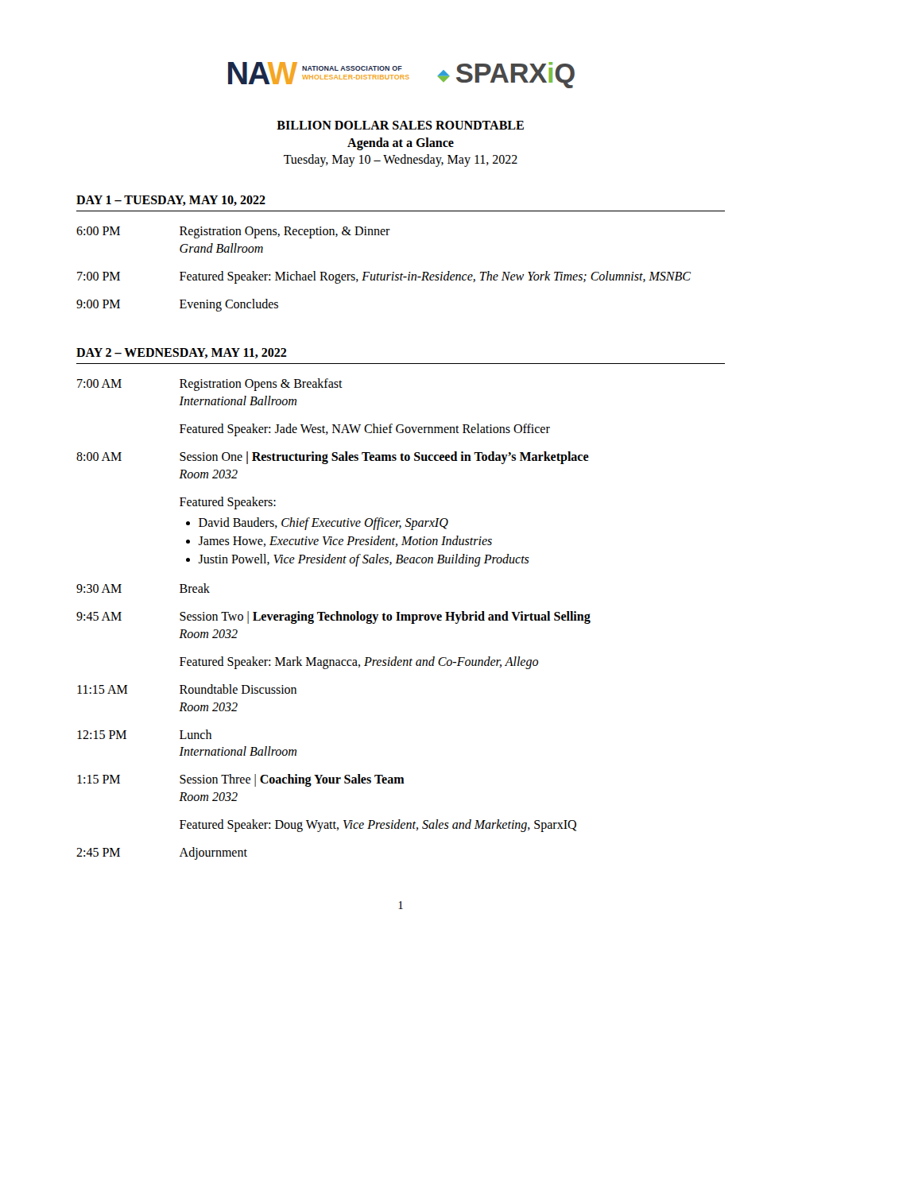NAW
National Association of
Wholesaler-Distributors
SPARXi Q
BILLION DOLLAR SALES ROUNDTABLE
Agenda at a Glance
Tuesday, May 10 – Wednesday, May 11, 2022
DAY 1 – TUESDAY, MAY 10, 2022
| 6:00 PM | Registration Opens, Reception, & Dinner Grand Ballroom |
| 7:00 PM | Featured Speaker: Michael Rogers, Futurist-in-Residence, The New York Times; Columnist, MSNBC |
| 9:00 PM | Evening Concludes |
DAY 2 – WEDNESDAY, MAY 11, 2022
| 7:00 AM | Registration Opens & Breakfast International Ballroom Featured Speaker: Jade West, NAW Chief Government Relations Officer |
| 8:00 AM | Session One / Restructuring Sales Teams to Succeed in Today’s Marketplace Room 2032 Featured Speakers: David Bauders, Chief Executive Officer, SparxIQ James Howe, Executive Vice President, Motion Industries Justin Powell, Vice President of Sales, Beacon Building Products |
| 9:30 AM | Break |
| 9:45 AM | Session Two / Leveraging Technology to Improve Hybrid and Virtual Selling Room 2032 Featured Speaker: Mark Magnacca, President and Co-Founder, Allego |
| 11:15 AM | Roundtable Discussion Room 2032 |
| 12:15 PM | Lunch International Ballroom |
| 1:15 PM | Session Three / Coaching Your Sales Team Room 2032 Featured Speaker: Doug Wyatt, Vice President, Sales and Marketing , SparxIQ |
| 2:45 PM | Adjournment |
1